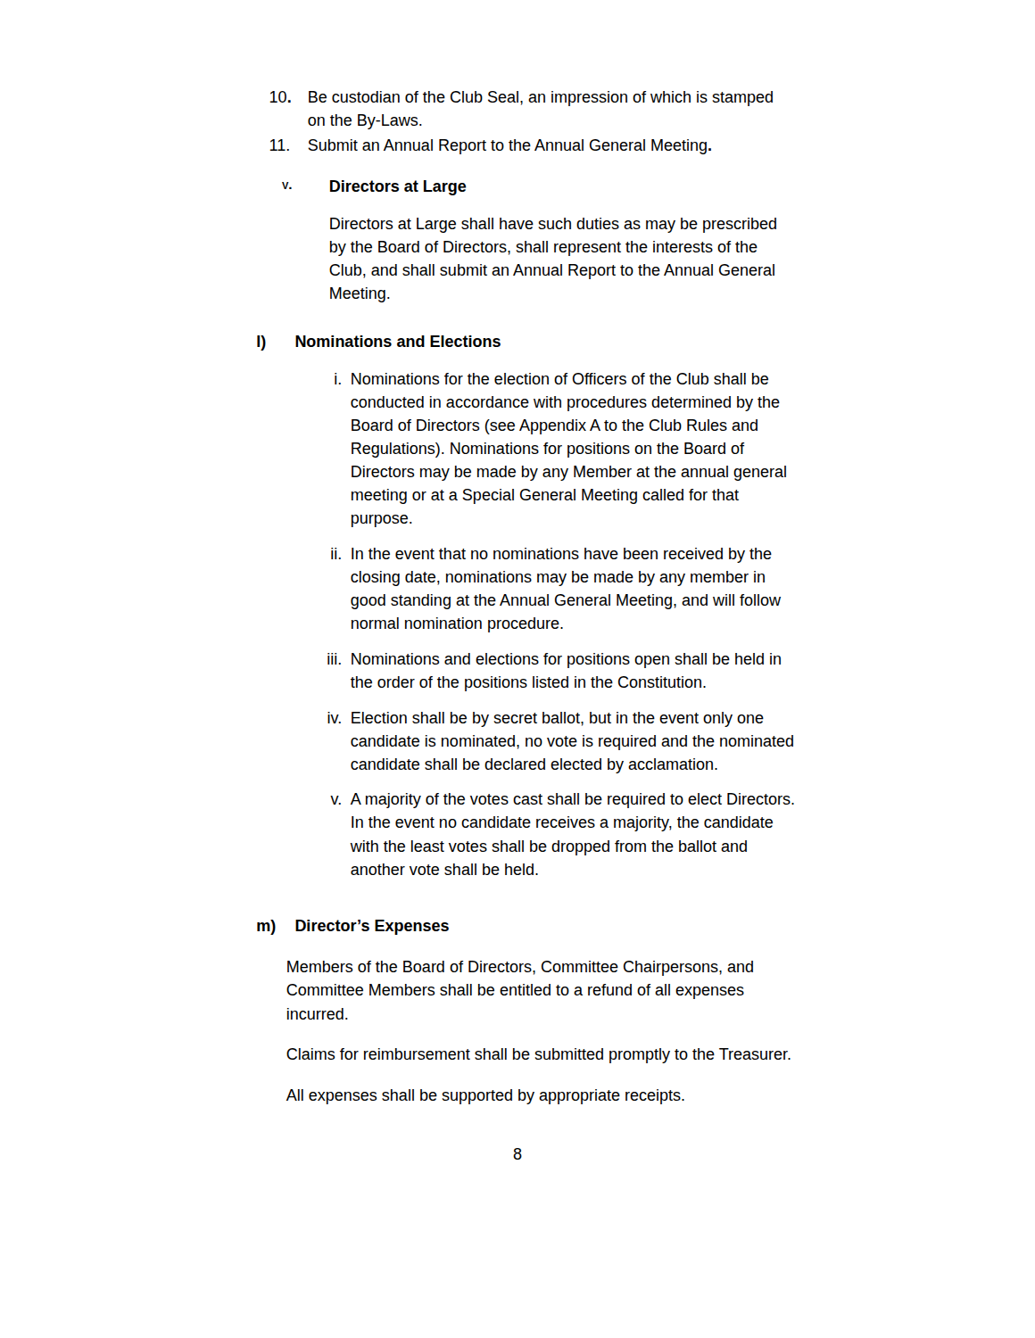10. Be custodian of the Club Seal, an impression of which is stamped on the By-Laws.
11. Submit an Annual Report to the Annual General Meeting.
v. Directors at Large
Directors at Large shall have such duties as may be prescribed by the Board of Directors, shall represent the interests of the Club, and shall submit an Annual Report to the Annual General Meeting.
l) Nominations and Elections
i. Nominations for the election of Officers of the Club shall be conducted in accordance with procedures determined by the Board of Directors (see Appendix A to the Club Rules and Regulations). Nominations for positions on the Board of Directors may be made by any Member at the annual general meeting or at a Special General Meeting called for that purpose.
ii. In the event that no nominations have been received by the closing date, nominations may be made by any member in good standing at the Annual General Meeting, and will follow normal nomination procedure.
iii. Nominations and elections for positions open shall be held in the order of the positions listed in the Constitution.
iv. Election shall be by secret ballot, but in the event only one candidate is nominated, no vote is required and the nominated candidate shall be declared elected by acclamation.
v. A majority of the votes cast shall be required to elect Directors. In the event no candidate receives a majority, the candidate with the least votes shall be dropped from the ballot and another vote shall be held.
m) Director’s Expenses
Members of the Board of Directors, Committee Chairpersons, and Committee Members shall be entitled to a refund of all expenses incurred.
Claims for reimbursement shall be submitted promptly to the Treasurer.
All expenses shall be supported by appropriate receipts.
8